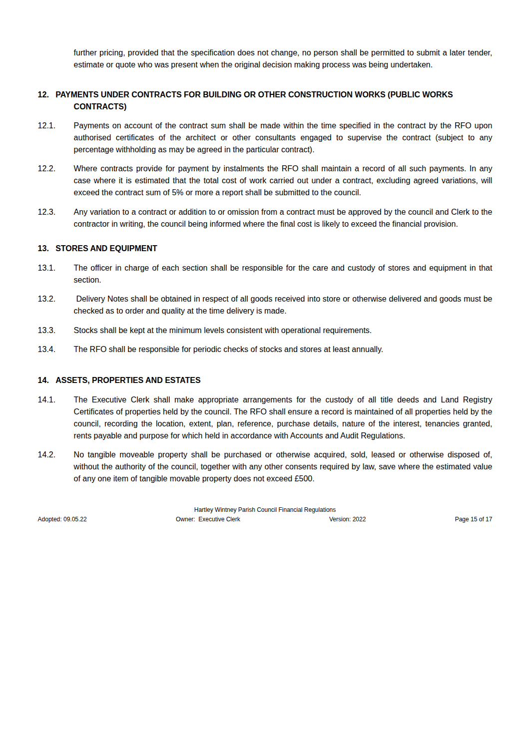further pricing, provided that the specification does not change, no person shall be permitted to submit a later tender, estimate or quote who was present when the original decision making process was being undertaken.
12. Payments under contracts for building or other construction works (public works contracts)
12.1.
Payments on account of the contract sum shall be made within the time specified in the contract by the RFO upon authorised certificates of the architect or other consultants engaged to supervise the contract (subject to any percentage withholding as may be agreed in the particular contract).
12.2.
Where contracts provide for payment by instalments the RFO shall maintain a record of all such payments. In any case where it is estimated that the total cost of work carried out under a contract, excluding agreed variations, will exceed the contract sum of 5% or more a report shall be submitted to the council.
12.3.
Any variation to a contract or addition to or omission from a contract must be approved by the council and Clerk to the contractor in writing, the council being informed where the final cost is likely to exceed the financial provision.
13. Stores and equipment
13.1.
The officer in charge of each section shall be responsible for the care and custody of stores and equipment in that section.
13.2.
Delivery Notes shall be obtained in respect of all goods received into store or otherwise delivered and goods must be checked as to order and quality at the time delivery is made.
13.3.
Stocks shall be kept at the minimum levels consistent with operational requirements.
13.4.
The RFO shall be responsible for periodic checks of stocks and stores at least annually.
14. Assets, properties and estates
14.1.
The Executive Clerk shall make appropriate arrangements for the custody of all title deeds and Land Registry Certificates of properties held by the council. The RFO shall ensure a record is maintained of all properties held by the council, recording the location, extent, plan, reference, purchase details, nature of the interest, tenancies granted, rents payable and purpose for which held in accordance with Accounts and Audit Regulations.
14.2.
No tangible moveable property shall be purchased or otherwise acquired, sold, leased or otherwise disposed of, without the authority of the council, together with any other consents required by law, save where the estimated value of any one item of tangible movable property does not exceed £500.
Hartley Wintney Parish Council Financial Regulations
Adopted: 09.05.22 Owner: Executive Clerk Version: 2022 Page 15 of 17